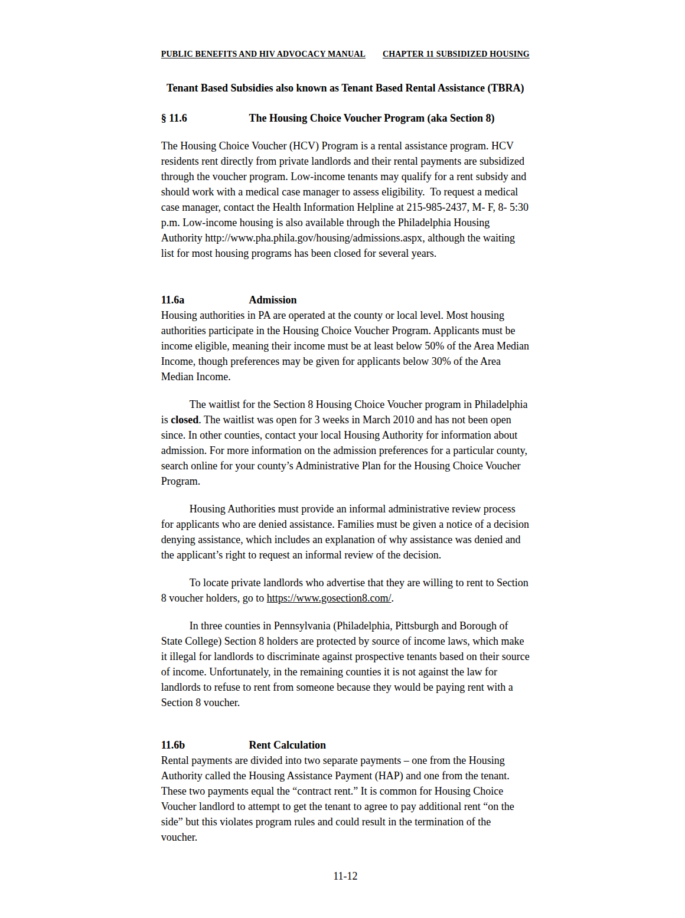PUBLIC BENEFITS AND HIV ADVOCACY MANUAL CHAPTER 11 SUBSIDIZED HOUSING
Tenant Based Subsidies also known as Tenant Based Rental Assistance (TBRA)
§ 11.6 The Housing Choice Voucher Program (aka Section 8)
The Housing Choice Voucher (HCV) Program is a rental assistance program. HCV residents rent directly from private landlords and their rental payments are subsidized through the voucher program. Low-income tenants may qualify for a rent subsidy and should work with a medical case manager to assess eligibility. To request a medical case manager, contact the Health Information Helpline at 215-985-2437, M- F, 8- 5:30 p.m. Low-income housing is also available through the Philadelphia Housing Authority http://www.pha.phila.gov/housing/admissions.aspx, although the waiting list for most housing programs has been closed for several years.
11.6a Admission
Housing authorities in PA are operated at the county or local level. Most housing authorities participate in the Housing Choice Voucher Program. Applicants must be income eligible, meaning their income must be at least below 50% of the Area Median Income, though preferences may be given for applicants below 30% of the Area Median Income.
The waitlist for the Section 8 Housing Choice Voucher program in Philadelphia is closed. The waitlist was open for 3 weeks in March 2010 and has not been open since. In other counties, contact your local Housing Authority for information about admission. For more information on the admission preferences for a particular county, search online for your county’s Administrative Plan for the Housing Choice Voucher Program.
Housing Authorities must provide an informal administrative review process for applicants who are denied assistance. Families must be given a notice of a decision denying assistance, which includes an explanation of why assistance was denied and the applicant’s right to request an informal review of the decision.
To locate private landlords who advertise that they are willing to rent to Section 8 voucher holders, go to https://www.gosection8.com/.
In three counties in Pennsylvania (Philadelphia, Pittsburgh and Borough of State College) Section 8 holders are protected by source of income laws, which make it illegal for landlords to discriminate against prospective tenants based on their source of income. Unfortunately, in the remaining counties it is not against the law for landlords to refuse to rent from someone because they would be paying rent with a Section 8 voucher.
11.6b Rent Calculation
Rental payments are divided into two separate payments – one from the Housing Authority called the Housing Assistance Payment (HAP) and one from the tenant. These two payments equal the “contract rent.” It is common for Housing Choice Voucher landlord to attempt to get the tenant to agree to pay additional rent “on the side” but this violates program rules and could result in the termination of the voucher.
11-12